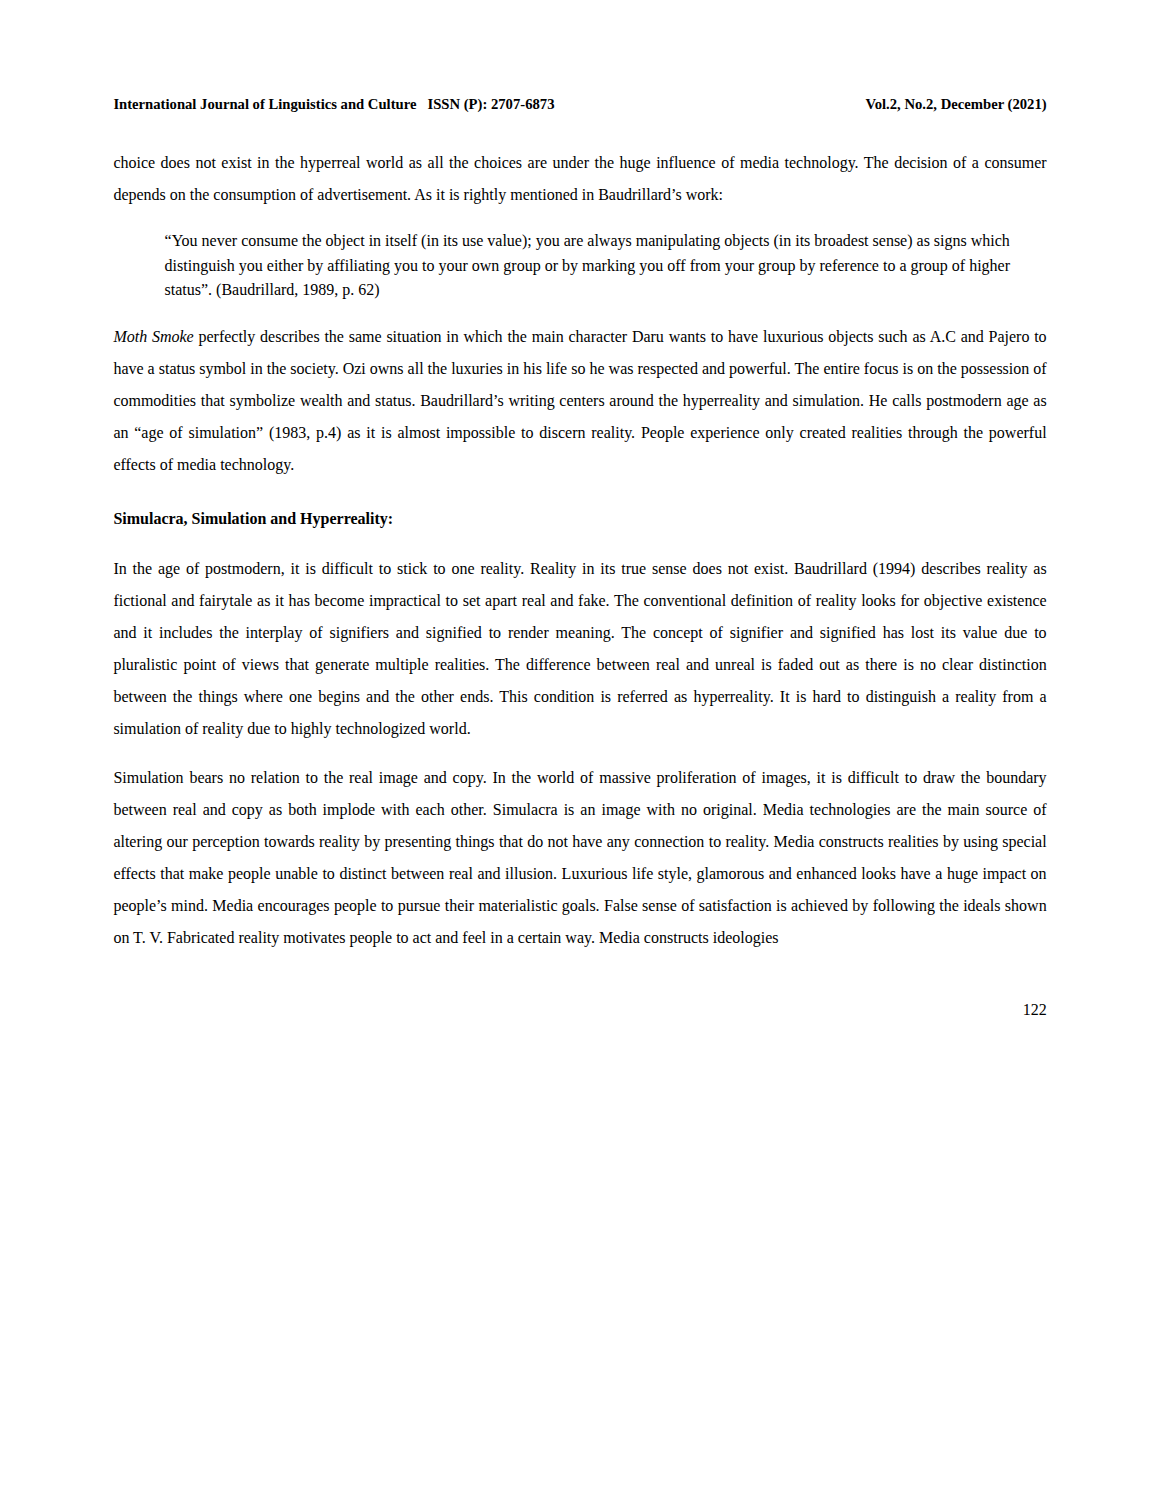International Journal of Linguistics and Culture ISSN (P): 2707-6873 Vol.2, No.2, December (2021)
choice does not exist in the hyperreal world as all the choices are under the huge influence of media technology. The decision of a consumer depends on the consumption of advertisement. As it is rightly mentioned in Baudrillard’s work:
“You never consume the object in itself (in its use value); you are always manipulating objects (in its broadest sense) as signs which distinguish you either by affiliating you to your own group or by marking you off from your group by reference to a group of higher status”. (Baudrillard, 1989, p. 62)
Moth Smoke perfectly describes the same situation in which the main character Daru wants to have luxurious objects such as A.C and Pajero to have a status symbol in the society. Ozi owns all the luxuries in his life so he was respected and powerful. The entire focus is on the possession of commodities that symbolize wealth and status. Baudrillard’s writing centers around the hyperreality and simulation. He calls postmodern age as an “age of simulation” (1983, p.4) as it is almost impossible to discern reality. People experience only created realities through the powerful effects of media technology.
Simulacra, Simulation and Hyperreality:
In the age of postmodern, it is difficult to stick to one reality. Reality in its true sense does not exist. Baudrillard (1994) describes reality as fictional and fairytale as it has become impractical to set apart real and fake. The conventional definition of reality looks for objective existence and it includes the interplay of signifiers and signified to render meaning. The concept of signifier and signified has lost its value due to pluralistic point of views that generate multiple realities. The difference between real and unreal is faded out as there is no clear distinction between the things where one begins and the other ends. This condition is referred as hyperreality. It is hard to distinguish a reality from a simulation of reality due to highly technologized world.
Simulation bears no relation to the real image and copy. In the world of massive proliferation of images, it is difficult to draw the boundary between real and copy as both implode with each other. Simulacra is an image with no original. Media technologies are the main source of altering our perception towards reality by presenting things that do not have any connection to reality. Media constructs realities by using special effects that make people unable to distinct between real and illusion. Luxurious life style, glamorous and enhanced looks have a huge impact on people’s mind. Media encourages people to pursue their materialistic goals. False sense of satisfaction is achieved by following the ideals shown on T. V. Fabricated reality motivates people to act and feel in a certain way. Media constructs ideologies
122